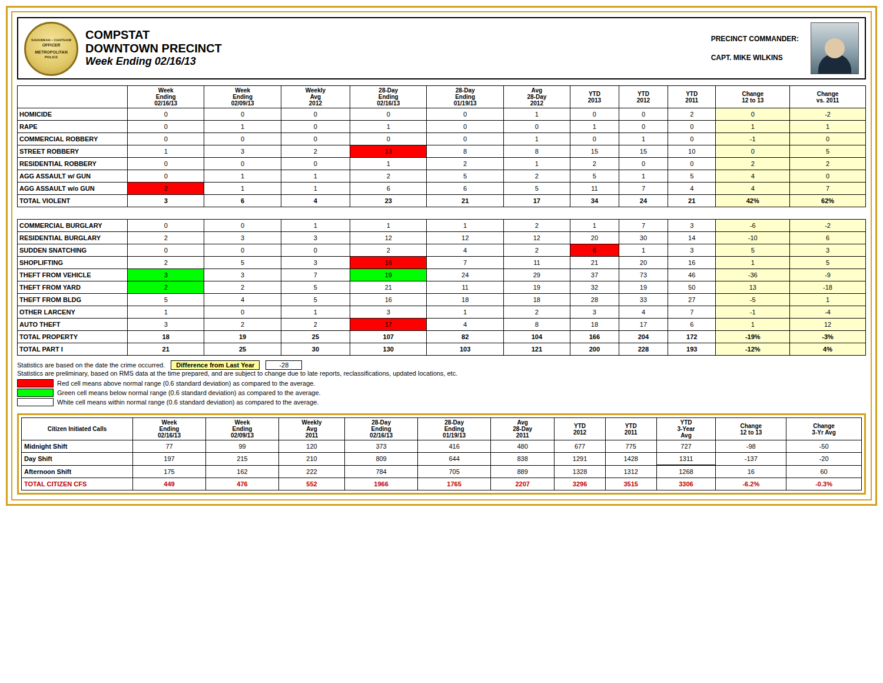SAVANNAH • CHATHAM
OFFICER
METROPOLITAN
POLICE
COMPSTAT
DOWNTOWN PRECINCT
Week Ending 02/16/13
PRECINCT COMMANDER:
CAPT. MIKE WILKINS
| | Week Ending 02/16/13 | Week Ending 02/09/13 | Weekly Avg 2012 | 28-Day Ending 02/16/13 | 28-Day Ending 01/19/13 | Avg 28-Day 2012 | YTD 2013 | YTD 2012 | YTD 2011 | Change 12 to 13 | Change vs. 2011 |
| --- | --- | --- | --- | --- | --- | --- | --- | --- | --- | --- | --- |
| HOMICIDE | 0 | 0 | 0 | 0 | 0 | 1 | 0 | 0 | 2 | 0 | -2 |
| RAPE | 0 | 1 | 0 | 1 | 0 | 0 | 1 | 0 | 0 | 1 | 1 |
| COMMERCIAL ROBBERY | 0 | 0 | 0 | 0 | 0 | 1 | 0 | 1 | 0 | -1 | 0 |
| STREET ROBBERY | 1 | 3 | 2 | 13 | 8 | 8 | 15 | 15 | 10 | 0 | 5 |
| RESIDENTIAL ROBBERY | 0 | 0 | 0 | 1 | 2 | 1 | 2 | 0 | 0 | 2 | 2 |
| AGG ASSAULT w/ GUN | 0 | 1 | 1 | 2 | 5 | 2 | 5 | 1 | 5 | 4 | 0 |
| AGG ASSAULT w/o GUN | 2 | 1 | 1 | 6 | 6 | 5 | 11 | 7 | 4 | 4 | 7 |
| TOTAL VIOLENT | 3 | 6 | 4 | 23 | 21 | 17 | 34 | 24 | 21 | 42% | 62% |
| COMMERCIAL BURGLARY | 0 | 0 | 1 | 1 | 1 | 2 | 1 | 7 | 3 | -6 | -2 |
| RESIDENTIAL BURGLARY | 2 | 3 | 3 | 12 | 12 | 12 | 20 | 30 | 14 | -10 | 6 |
| SUDDEN SNATCHING | 0 | 0 | 0 | 2 | 4 | 2 | 6 | 1 | 3 | 5 | 3 |
| SHOPLIFTING | 2 | 5 | 3 | 16 | 7 | 11 | 21 | 20 | 16 | 1 | 5 |
| THEFT FROM VEHICLE | 3 | 3 | 7 | 19 | 24 | 29 | 37 | 73 | 46 | -36 | -9 |
| THEFT FROM YARD | 2 | 2 | 5 | 21 | 11 | 19 | 32 | 19 | 50 | 13 | -18 |
| THEFT FROM BLDG | 5 | 4 | 5 | 16 | 18 | 18 | 28 | 33 | 27 | -5 | 1 |
| OTHER LARCENY | 1 | 0 | 1 | 3 | 1 | 2 | 3 | 4 | 7 | -1 | -4 |
| AUTO THEFT | 3 | 2 | 2 | 17 | 4 | 8 | 18 | 17 | 6 | 1 | 12 |
| TOTAL PROPERTY | 18 | 19 | 25 | 107 | 82 | 104 | 166 | 204 | 172 | -19% | -3% |
| TOTAL PART I | 21 | 25 | 30 | 130 | 103 | 121 | 200 | 228 | 193 | -12% | 4% |
Statistics are based on the date the crime occurred. Difference from Last Year -28
Statistics are preliminary, based on RMS data at the time prepared, and are subject to change due to late reports, reclassifications, updated locations, etc.
Red cell means above normal range (0.6 standard deviation) as compared to the average.
Green cell means below normal range (0.6 standard deviation) as compared to the average.
White cell means within normal range (0.6 standard deviation) as compared to the average.
| Citizen Initiated Calls | Week Ending 02/16/13 | Week Ending 02/09/13 | Weekly Avg 2011 | 28-Day Ending 02/16/13 | 28-Day Ending 01/19/13 | Avg 28-Day 2011 | YTD 2012 | YTD 2011 | YTD 3-Year Avg | Change 12 to 13 | Change 3-Yr Avg |
| --- | --- | --- | --- | --- | --- | --- | --- | --- | --- | --- | --- |
| Midnight Shift | 77 | 99 | 120 | 373 | 416 | 480 | 677 | 775 | 727 | -98 | -50 |
| Day Shift | 197 | 215 | 210 | 809 | 644 | 838 | 1291 | 1428 | 1311 | -137 | -20 |
| Afternoon Shift | 175 | 162 | 222 | 784 | 705 | 889 | 1328 | 1312 | 1268 | 16 | 60 |
| TOTAL CITIZEN CFS | 449 | 476 | 552 | 1966 | 1765 | 2207 | 3296 | 3515 | 3306 | -6.2% | -0.3% |